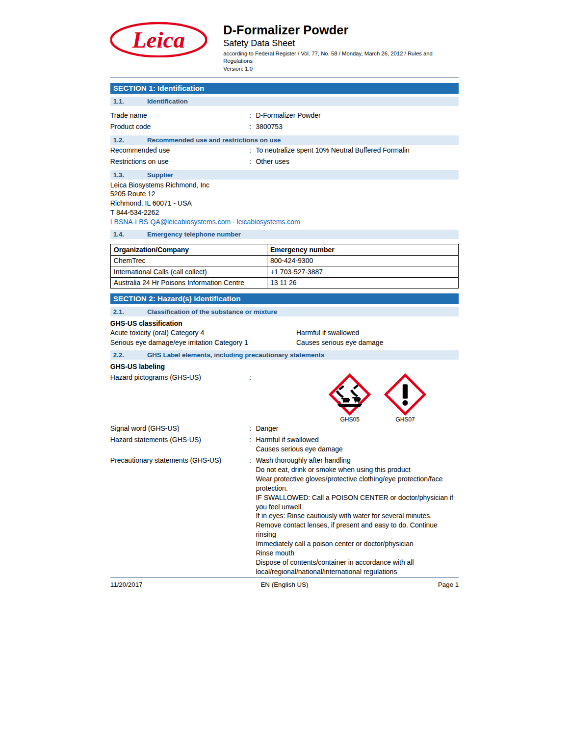Leica
D-Formalizer Powder
Safety Data Sheet
according to Federal Register / Vol. 77, No. 58 / Monday, March 26, 2012 / Rules and Regulations
Version: 1.0
SECTION 1: Identification
1.1. Identification
Trade name
:
D-Formalizer Powder
Product code
:
3800753
1.2. Recommended use and restrictions on use
Recommended use
:
To neutralize spent 10% Neutral Buffered Formalin
Restrictions on use
:
Other uses
1.3. Supplier
Leica Biosystems Richmond, Inc
5205 Route 12
Richmond, IL 60071 - USA
T 844-534-2262
LBSNA-LBS-QA@leicabiosystems.com - leicabiosystems.com
1.4. Emergency telephone number
| Organization/Company | Emergency number |
| --- | --- |
| ChemTrec | 800-424-9300 |
| International Calls (call collect) | +1 703-527-3887 |
| Australia 24 Hr Poisons Information Centre | 13 11 26 |
SECTION 2: Hazard(s) identification
2.1. Classification of the substance or mixture
GHS-US classification
Acute toxicity (oral) Category 4
Harmful if swallowed
Serious eye damage/eye irritation Category 1
Causes serious eye damage
2.2. GHS Label elements, including precautionary statements
GHS-US labeling
Hazard pictograms (GHS-US)
:
GHS05
GHS07
Signal word (GHS-US)
:
Danger
Hazard statements (GHS-US)
:
Harmful if swallowed
Causes serious eye damage
Precautionary statements (GHS-US)
:
Wash thoroughly after handling
Do not eat, drink or smoke when using this product
Wear protective gloves/protective clothing/eye protection/face protection.
IF SWALLOWED: Call a POISON CENTER or doctor/physician if you feel unwell
If in eyes: Rinse cautiously with water for several minutes. Remove contact lenses, if present and easy to do. Continue rinsing
Immediately call a poison center or doctor/physician
Rinse mouth
Dispose of contents/container in accordance with all local/regional/national/international regulations
11/20/2017
EN (English US)
Page 1